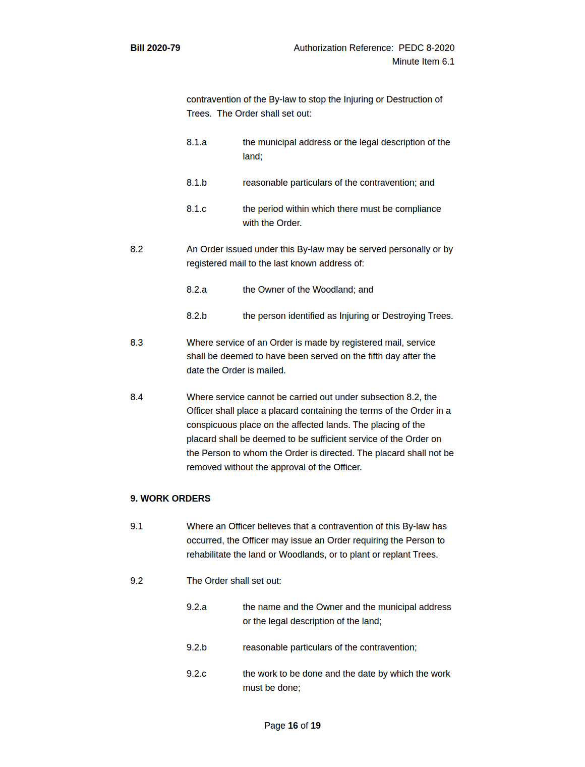Bill 2020-79
Authorization Reference: PEDC 8-2020
Minute Item 6.1
contravention of the By-law to stop the Injuring or Destruction of Trees. The Order shall set out:
8.1.a
the municipal address or the legal description of the land;
8.1.b
reasonable particulars of the contravention; and
8.1.c
the period within which there must be compliance with the Order.
8.2
An Order issued under this By-law may be served personally or by registered mail to the last known address of:
8.2.a
the Owner of the Woodland; and
8.2.b
the person identified as Injuring or Destroying Trees.
8.3
Where service of an Order is made by registered mail, service shall be deemed to have been served on the fifth day after the date the Order is mailed.
8.4
Where service cannot be carried out under subsection 8.2, the Officer shall place a placard containing the terms of the Order in a conspicuous place on the affected lands. The placing of the placard shall be deemed to be sufficient service of the Order on the Person to whom the Order is directed. The placard shall not be removed without the approval of the Officer.
9. WORK ORDERS
9.1
Where an Officer believes that a contravention of this By-law has occurred, the Officer may issue an Order requiring the Person to rehabilitate the land or Woodlands, or to plant or replant Trees.
9.2
The Order shall set out:
9.2.a
the name and the Owner and the municipal address or the legal description of the land;
9.2.b
reasonable particulars of the contravention;
9.2.c
the work to be done and the date by which the work must be done;
Page 16 of 19